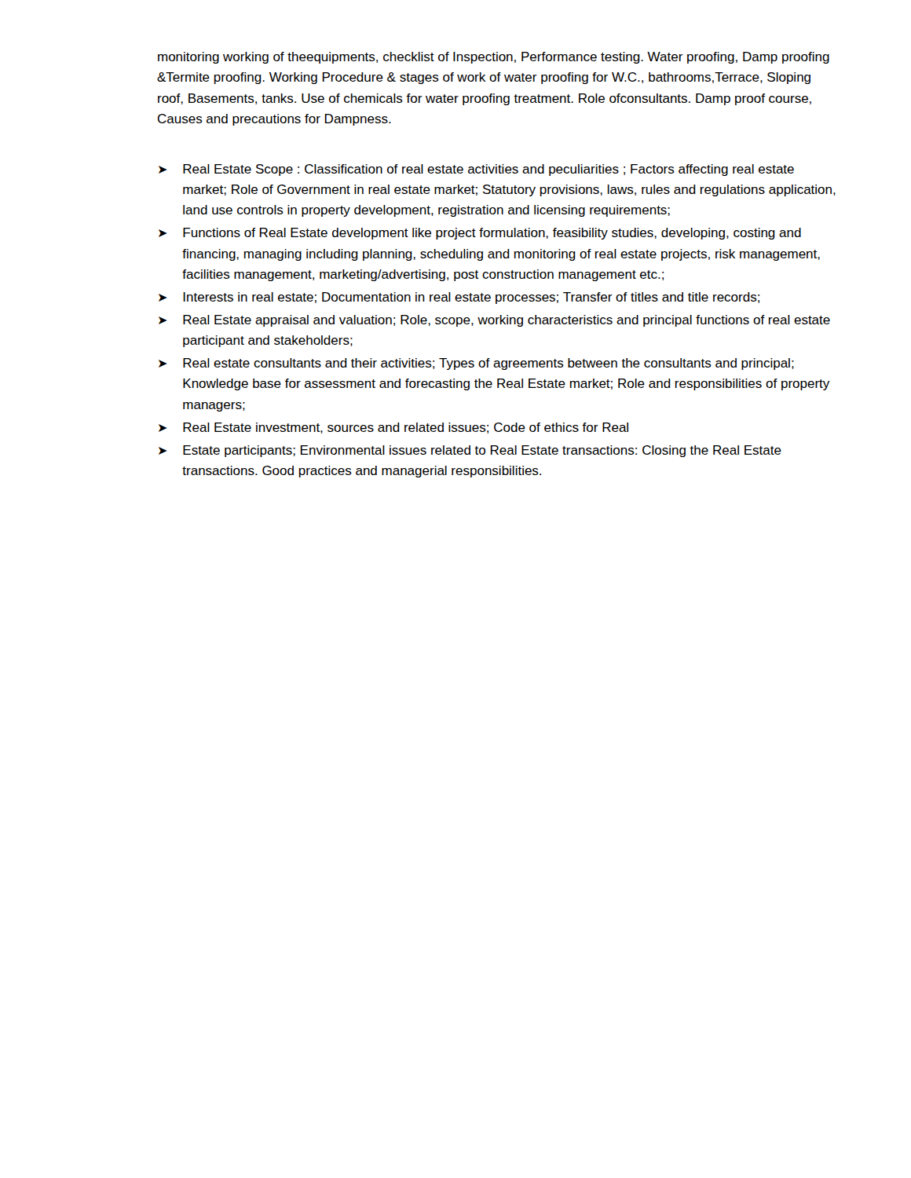monitoring working of theequipments, checklist of Inspection, Performance testing. Water proofing, Damp proofing &Termite proofing. Working Procedure & stages of work of water proofing for W.C., bathrooms,Terrace, Sloping roof, Basements, tanks. Use of chemicals for water proofing treatment. Role ofconsultants. Damp proof course, Causes and precautions for Dampness.
Real Estate Scope : Classification of real estate activities and peculiarities ; Factors affecting real estate market; Role of Government in real estate market; Statutory provisions, laws, rules and regulations application, land use controls in property development, registration and licensing requirements;
Functions of Real Estate development like project formulation, feasibility studies, developing, costing and financing, managing including planning, scheduling and monitoring of real estate projects, risk management, facilities management, marketing/advertising, post construction management etc.;
Interests in real estate; Documentation in real estate processes; Transfer of titles and title records;
Real Estate appraisal and valuation; Role, scope, working characteristics and principal functions of real estate participant and stakeholders;
Real estate consultants and their activities; Types of agreements between the consultants and principal; Knowledge base for assessment and forecasting the Real Estate market; Role and responsibilities of property managers;
Real Estate investment, sources and related issues; Code of ethics for Real
Estate participants; Environmental issues related to Real Estate transactions: Closing the Real Estate transactions. Good practices and managerial responsibilities.